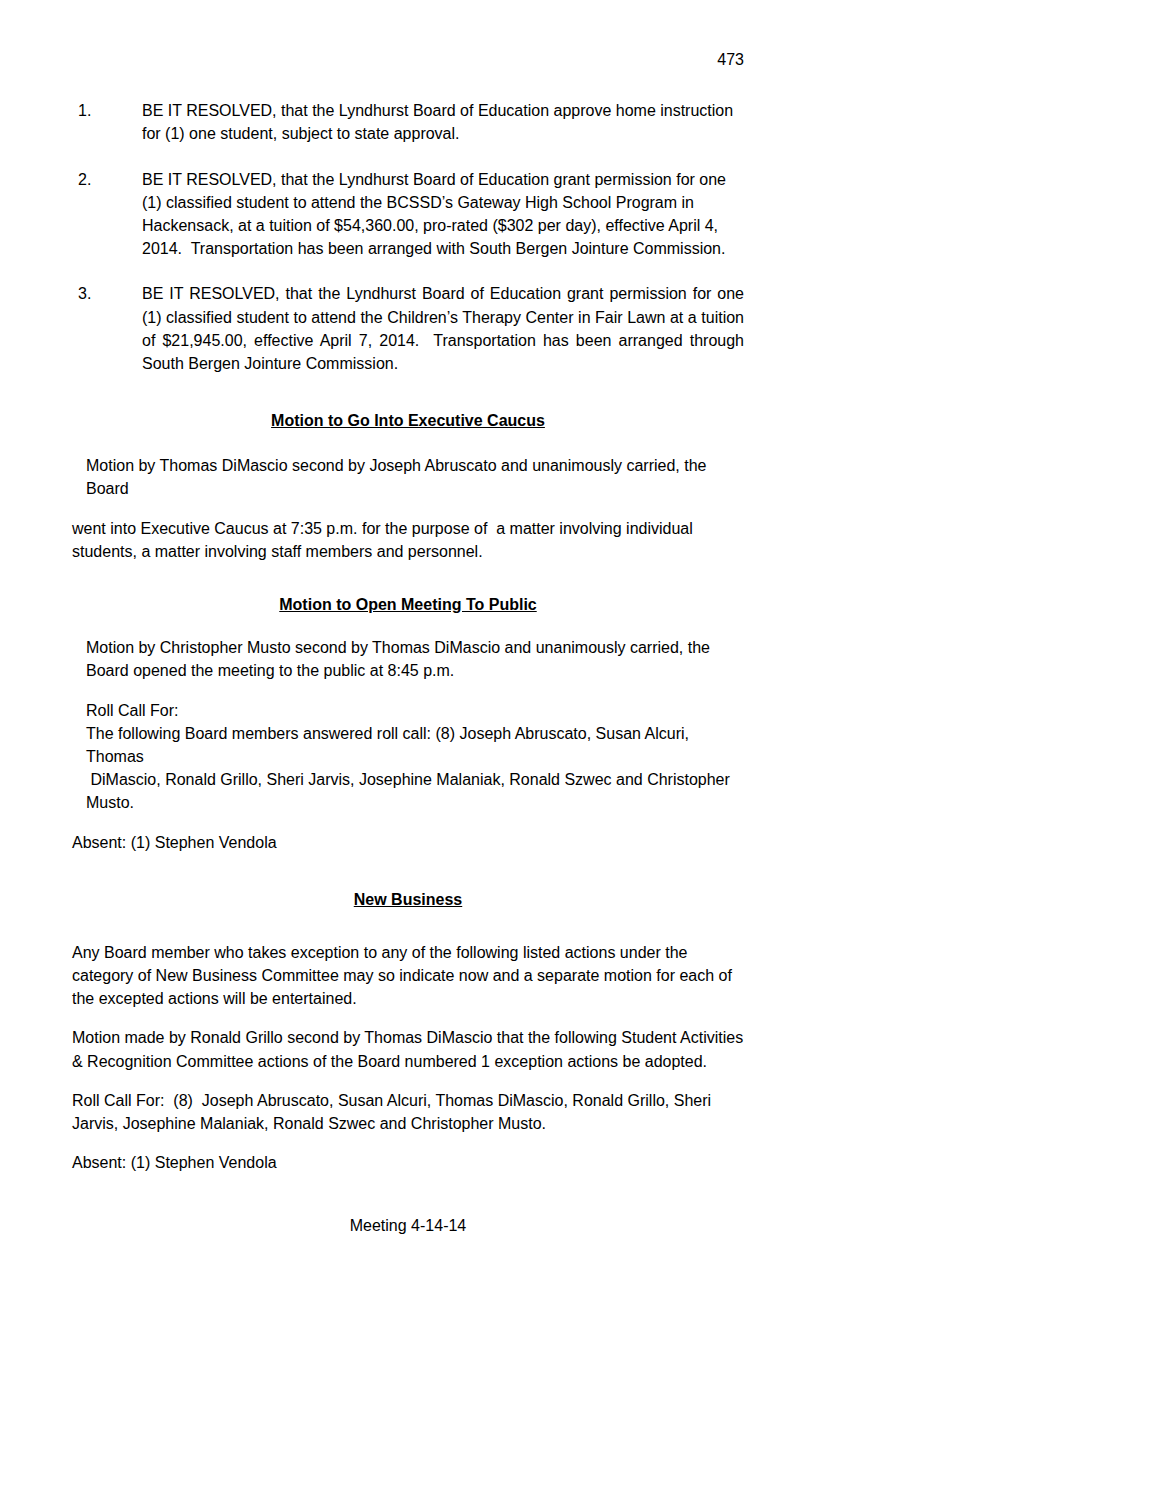473
1. BE IT RESOLVED, that the Lyndhurst Board of Education approve home instruction for (1) one student, subject to state approval.
2. BE IT RESOLVED, that the Lyndhurst Board of Education grant permission for one (1) classified student to attend the BCSSD’s Gateway High School Program in Hackensack, at a tuition of $54,360.00, pro-rated ($302 per day), effective April 4, 2014. Transportation has been arranged with South Bergen Jointure Commission.
3. BE IT RESOLVED, that the Lyndhurst Board of Education grant permission for one (1) classified student to attend the Children’s Therapy Center in Fair Lawn at a tuition of $21,945.00, effective April 7, 2014. Transportation has been arranged through South Bergen Jointure Commission.
Motion to Go Into Executive Caucus
Motion by Thomas DiMascio second by Joseph Abruscato and unanimously carried, the Board
went into Executive Caucus at 7:35 p.m. for the purpose of a matter involving individual students, a matter involving staff members and personnel.
Motion to Open Meeting To Public
Motion by Christopher Musto second by Thomas DiMascio and unanimously carried, the Board opened the meeting to the public at 8:45 p.m.
Roll Call For:
The following Board members answered roll call: (8) Joseph Abruscato, Susan Alcuri, Thomas
DiMascio, Ronald Grillo, Sheri Jarvis, Josephine Malaniak, Ronald Szwec and Christopher
Musto.
Absent: (1) Stephen Vendola
New Business
Any Board member who takes exception to any of the following listed actions under the category of New Business Committee may so indicate now and a separate motion for each of the excepted actions will be entertained.
Motion made by Ronald Grillo second by Thomas DiMascio that the following Student Activities & Recognition Committee actions of the Board numbered 1 exception actions be adopted.
Roll Call For: (8) Joseph Abruscato, Susan Alcuri, Thomas DiMascio, Ronald Grillo, Sheri Jarvis, Josephine Malaniak, Ronald Szwec and Christopher Musto.
Absent: (1) Stephen Vendola
Meeting 4-14-14